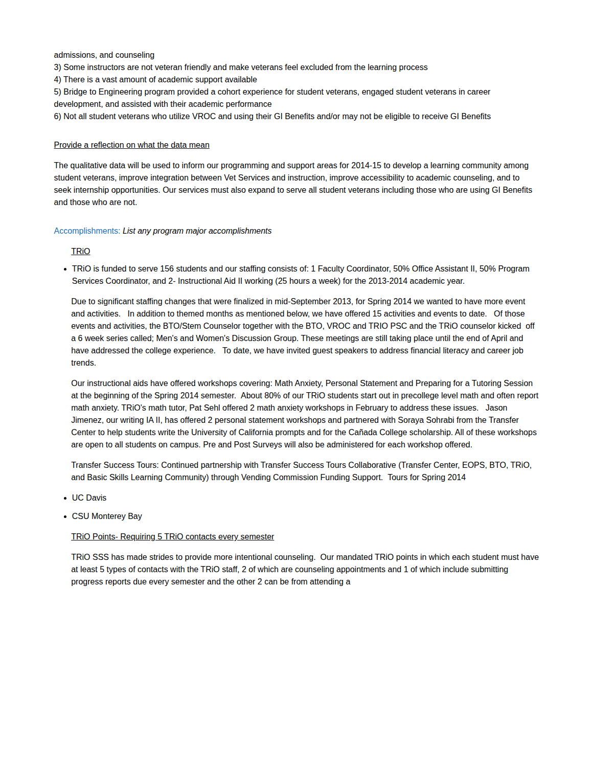admissions, and counseling
3) Some instructors are not veteran friendly and make veterans feel excluded from the learning process
4) There is a vast amount of academic support available
5) Bridge to Engineering program provided a cohort experience for student veterans, engaged student veterans in career development, and assisted with their academic performance
6) Not all student veterans who utilize VROC and using their GI Benefits and/or may not be eligible to receive GI Benefits
Provide a reflection on what the data mean
The qualitative data will be used to inform our programming and support areas for 2014-15 to develop a learning community among student veterans, improve integration between Vet Services and instruction, improve accessibility to academic counseling, and to seek internship opportunities. Our services must also expand to serve all student veterans including those who are using GI Benefits and those who are not.
Accomplishments: List any program major accomplishments
TRiO
TRiO is funded to serve 156 students and our staffing consists of: 1 Faculty Coordinator, 50% Office Assistant II, 50% Program Services Coordinator, and 2- Instructional Aid II working (25 hours a week) for the 2013-2014 academic year.
Due to significant staffing changes that were finalized in mid-September 2013, for Spring 2014 we wanted to have more event and activities. In addition to themed months as mentioned below, we have offered 15 activities and events to date. Of those events and activities, the BTO/Stem Counselor together with the BTO, VROC and TRIO PSC and the TRiO counselor kicked off a 6 week series called; Men's and Women's Discussion Group. These meetings are still taking place until the end of April and have addressed the college experience. To date, we have invited guest speakers to address financial literacy and career job trends.
Our instructional aids have offered workshops covering: Math Anxiety, Personal Statement and Preparing for a Tutoring Session at the beginning of the Spring 2014 semester. About 80% of our TRiO students start out in precollege level math and often report math anxiety. TRiO's math tutor, Pat Sehl offered 2 math anxiety workshops in February to address these issues. Jason Jimenez, our writing IA II, has offered 2 personal statement workshops and partnered with Soraya Sohrabi from the Transfer Center to help students write the University of California prompts and for the Cañada College scholarship. All of these workshops are open to all students on campus. Pre and Post Surveys will also be administered for each workshop offered.
Transfer Success Tours: Continued partnership with Transfer Success Tours Collaborative (Transfer Center, EOPS, BTO, TRiO, and Basic Skills Learning Community) through Vending Commission Funding Support. Tours for Spring 2014
UC Davis
CSU Monterey Bay
TRiO Points- Requiring 5 TRiO contacts every semester
TRiO SSS has made strides to provide more intentional counseling. Our mandated TRiO points in which each student must have at least 5 types of contacts with the TRiO staff, 2 of which are counseling appointments and 1 of which include submitting progress reports due every semester and the other 2 can be from attending a